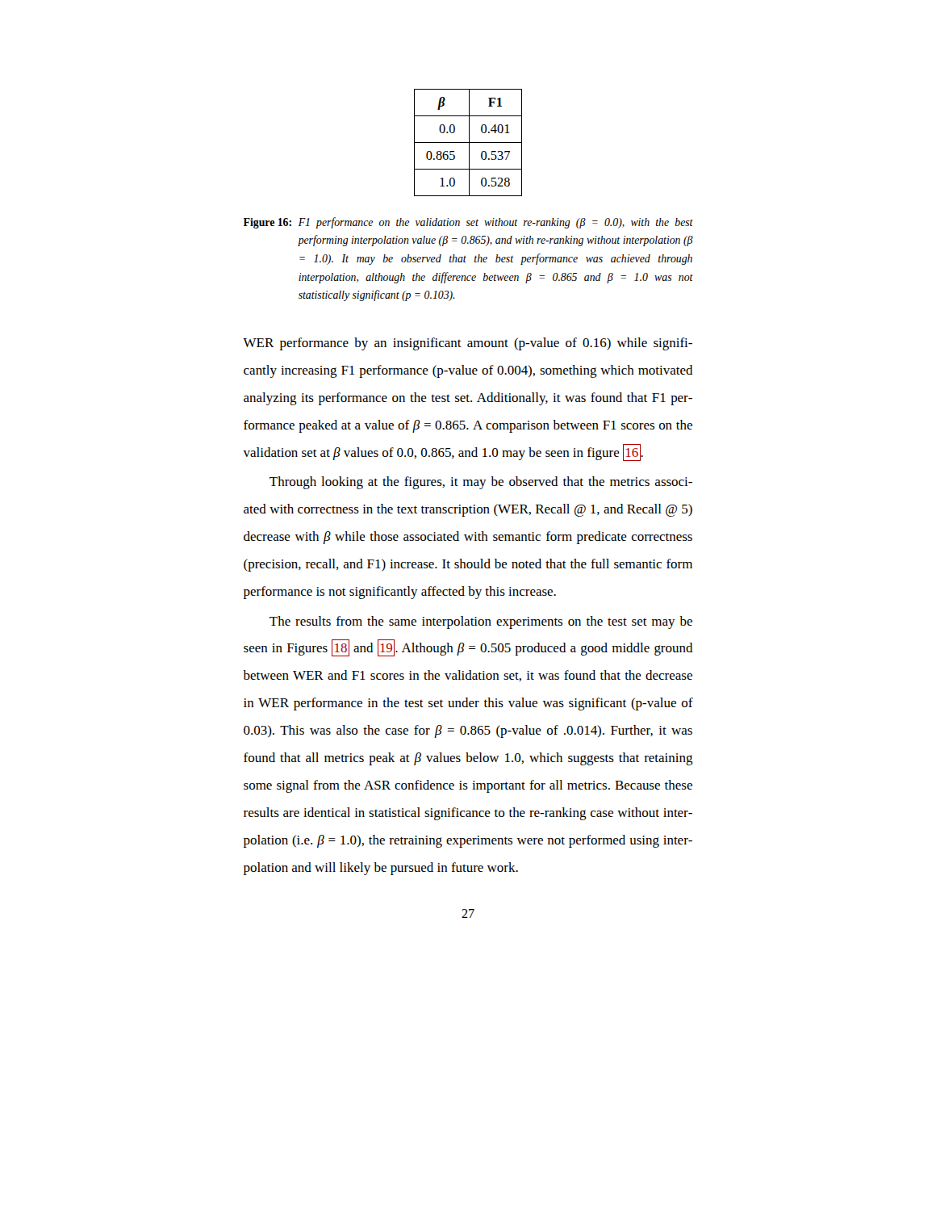| β | F1 |
| --- | --- |
| 0.0 | 0.401 |
| 0.865 | 0.537 |
| 1.0 | 0.528 |
Figure 16: F1 performance on the validation set without re-ranking (β = 0.0), with the best performing interpolation value (β = 0.865), and with re-ranking without interpolation (β = 1.0). It may be observed that the best performance was achieved through interpolation, although the difference between β = 0.865 and β = 1.0 was not statistically significant (p = 0.103).
WER performance by an insignificant amount (p-value of 0.16) while significantly increasing F1 performance (p-value of 0.004), something which motivated analyzing its performance on the test set. Additionally, it was found that F1 performance peaked at a value of β = 0.865. A comparison between F1 scores on the validation set at β values of 0.0, 0.865, and 1.0 may be seen in figure 16.
Through looking at the figures, it may be observed that the metrics associated with correctness in the text transcription (WER, Recall @ 1, and Recall @ 5) decrease with β while those associated with semantic form predicate correctness (precision, recall, and F1) increase. It should be noted that the full semantic form performance is not significantly affected by this increase.
The results from the same interpolation experiments on the test set may be seen in Figures 18 and 19. Although β = 0.505 produced a good middle ground between WER and F1 scores in the validation set, it was found that the decrease in WER performance in the test set under this value was significant (p-value of 0.03). This was also the case for β = 0.865 (p-value of .0.014). Further, it was found that all metrics peak at β values below 1.0, which suggests that retaining some signal from the ASR confidence is important for all metrics. Because these results are identical in statistical significance to the re-ranking case without interpolation (i.e. β = 1.0), the retraining experiments were not performed using interpolation and will likely be pursued in future work.
27